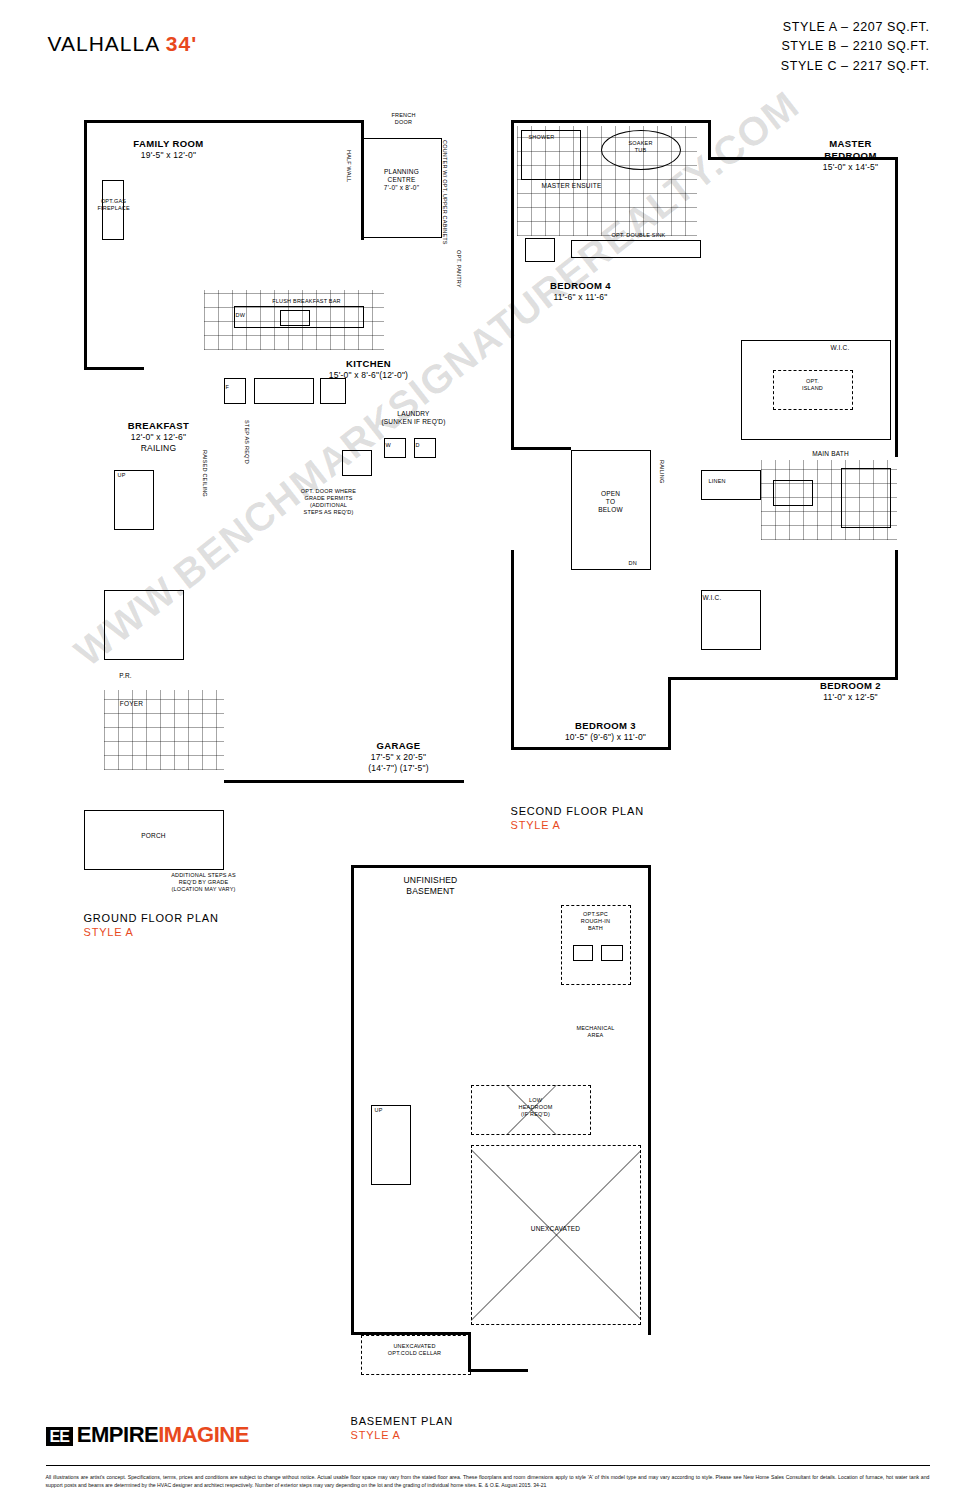VALHALLA 34'
STYLE A – 2207 SQ.FT.
STYLE B – 2210 SQ.FT.
STYLE C – 2217 SQ.FT.
WWW.BENCHMARKSIGNATUREREALTY.COM
FAMILY ROOM
19'-5" x 12'-0"
OPT.GAS
FIREPLACE
FRENCH
DOOR
PLANNING
CENTRE
7'-0" x 8'-0"
HALF WALL
COUNTER W/ OPT. UPPER CABINETS
OPT. PANTRY
KITCHEN
15'-0" x 8'-6"(12'-0")
FLUSH BREAKFAST BAR
DW
F
BREAKFAST
12'-0" x 12'-6"
RAILING
RAISED CEILING
STEP AS REQ'D
LAUNDRY
(SUNKEN IF REQ'D)
W
D
OPT. DOOR WHERE
GRADE PERMITS
(ADDITIONAL
STEPS AS REQ'D)
UP
P.R.
FOYER
GARAGE
17'-5" x 20'-5"
(14'-7") (17'-5")
PORCH
ADDITIONAL STEPS AS
REQ'D BY GRADE
(LOCATION MAY VARY)
GROUND FLOOR PLAN STYLE A
SHOWER
SOAKER
TUB
MASTER ENSUITE
OPT. DOUBLE SINK
MASTER
BEDROOM
15'-0" x 14'-5"
BEDROOM 4
11'-6" x 11'-6"
W.I.C.
OPT.
ISLAND
MAIN BATH
LINEN
OPEN
TO
BELOW
DN
RAILING
W.I.C.
BEDROOM 2
11'-0" x 12'-5"
BEDROOM 3
10'-5" (9'-6") x 11'-0"
SECOND FLOOR PLAN STYLE A
UNFINISHED
BASEMENT
OPT.SPC
ROUGH-IN
BATH
MECHANICAL
AREA
LOW
HEADROOM
(IF REQ'D)
UP
UNEXCAVATED
UNEXCAVATED
OPT.COLD CELLAR
BASEMENT PLAN STYLE A
EEEMPIREIMAGINE
All illustrations are artist's concept. Specifications, terms, prices and conditions are subject to change without notice. Actual usable floor space may vary from the stated floor area. These floorplans and room dimensions apply to style 'A' of this model type and may vary according to style. Please see New Home Sales Consultant for details. Location of furnace, hot water tank and support posts and beams are determined by the HVAC designer and architect respectively. Number of exterior steps may vary depending on the lot and the grading of individual home sites. E. & O.E. August 2015. 34-21